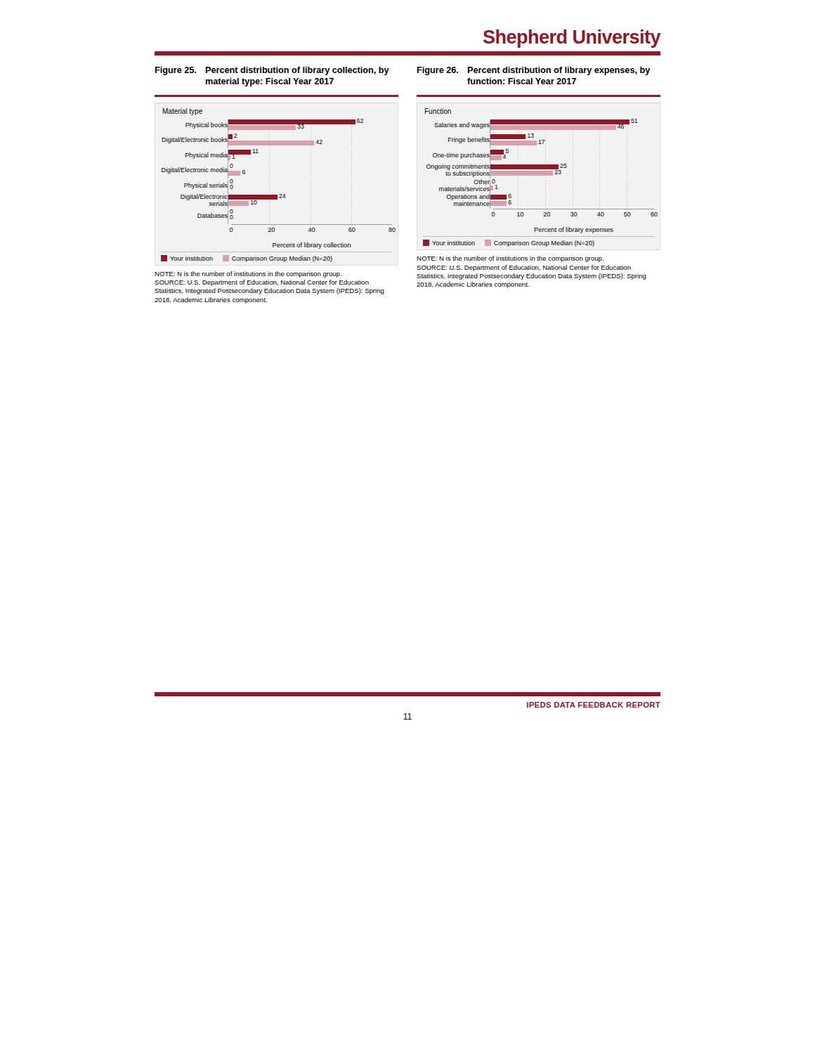Shepherd University
Figure 25. Percent distribution of library collection, by material type: Fiscal Year 2017
Material type
| Physical books | 62 33 |
| Digital/Electronic books | 2 42 |
| Physical media | 11 1 |
| Digital/Electronic media | 0 6 |
| Physical serials | 0 0 |
| Digital/Electronic serials | 24 10 |
| Databases | 0 0 |
0 20 40 60 80
Percent of library collection
Your institution Comparison Group Median (N=20)
NOTE: N is the number of institutions in the comparison group.
SOURCE: U.S. Department of Education, National Center for Education Statistics, Integrated Postsecondary Education Data System (IPEDS): Spring 2018, Academic Libraries component.
Figure 26. Percent distribution of library expenses, by function: Fiscal Year 2017
Function
| Salaries and wages | 51 46 |
| Fringe benefits | 13 17 |
| One-time purchases | 5 4 |
| Ongoing commitments to subscriptions | 25 23 |
| Other materials/services | 0 1 |
| Operations and maintenance | 6 6 |
0 10 20 30 40 50 60
Percent of library expenses
Your institution Comparison Group Median (N=20)
NOTE: N is the number of institutions in the comparison group.
SOURCE: U.S. Department of Education, National Center for Education Statistics, Integrated Postsecondary Education Data System (IPEDS): Spring 2018, Academic Libraries component.
IPEDS DATA FEEDBACK REPORT
11